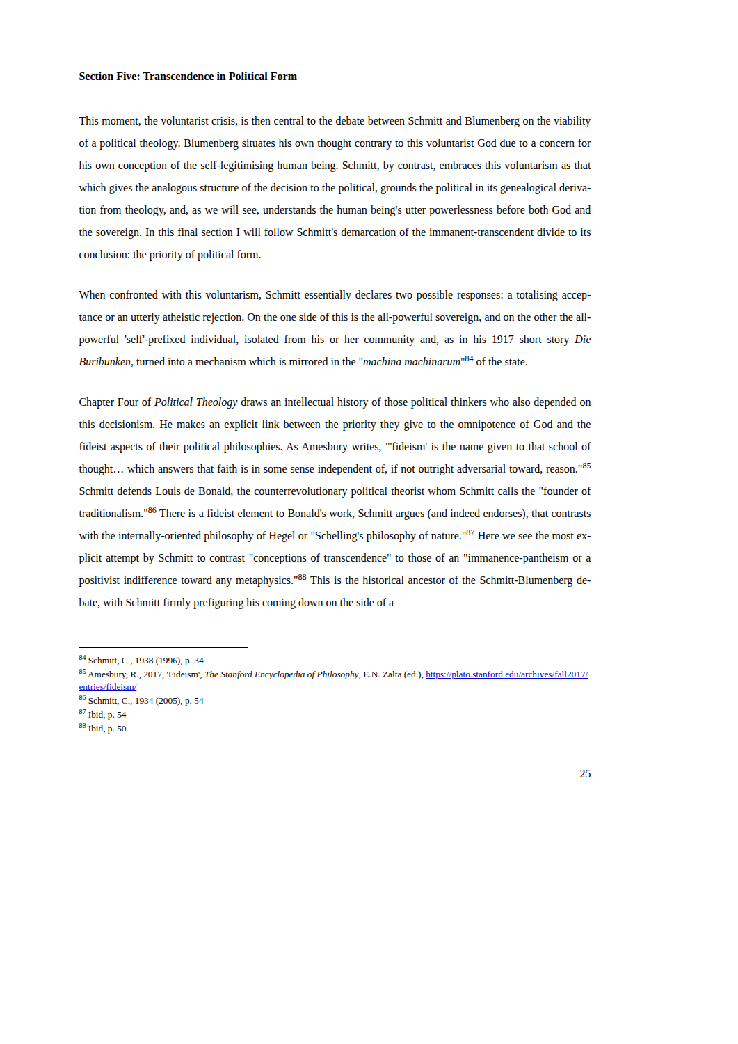Section Five: Transcendence in Political Form
This moment, the voluntarist crisis, is then central to the debate between Schmitt and Blumenberg on the viability of a political theology. Blumenberg situates his own thought contrary to this voluntarist God due to a concern for his own conception of the self-legitimising human being. Schmitt, by contrast, embraces this voluntarism as that which gives the analogous structure of the decision to the political, grounds the political in its genealogical derivation from theology, and, as we will see, understands the human being's utter powerlessness before both God and the sovereign. In this final section I will follow Schmitt's demarcation of the immanent-transcendent divide to its conclusion: the priority of political form.
When confronted with this voluntarism, Schmitt essentially declares two possible responses: a totalising acceptance or an utterly atheistic rejection. On the one side of this is the all-powerful sovereign, and on the other the all-powerful 'self'-prefixed individual, isolated from his or her community and, as in his 1917 short story Die Buribunken, turned into a mechanism which is mirrored in the "machina machinarum"84 of the state.
Chapter Four of Political Theology draws an intellectual history of those political thinkers who also depended on this decisionism. He makes an explicit link between the priority they give to the omnipotence of God and the fideist aspects of their political philosophies. As Amesbury writes, "'fideism' is the name given to that school of thought… which answers that faith is in some sense independent of, if not outright adversarial toward, reason."85 Schmitt defends Louis de Bonald, the counterrevolutionary political theorist whom Schmitt calls the "founder of traditionalism."86 There is a fideist element to Bonald's work, Schmitt argues (and indeed endorses), that contrasts with the internally-oriented philosophy of Hegel or "Schelling's philosophy of nature."87 Here we see the most explicit attempt by Schmitt to contrast "conceptions of transcendence" to those of an "immanence-pantheism or a positivist indifference toward any metaphysics."88 This is the historical ancestor of the Schmitt-Blumenberg debate, with Schmitt firmly prefiguring his coming down on the side of a
84 Schmitt, C., 1938 (1996), p. 34
85 Amesbury, R., 2017, 'Fideism', The Stanford Encyclopedia of Philosophy, E.N. Zalta (ed.), https://plato.stanford.edu/archives/fall2017/entries/fideism/
86 Schmitt, C., 1934 (2005), p. 54
87 Ibid, p. 54
88 Ibid, p. 50
25